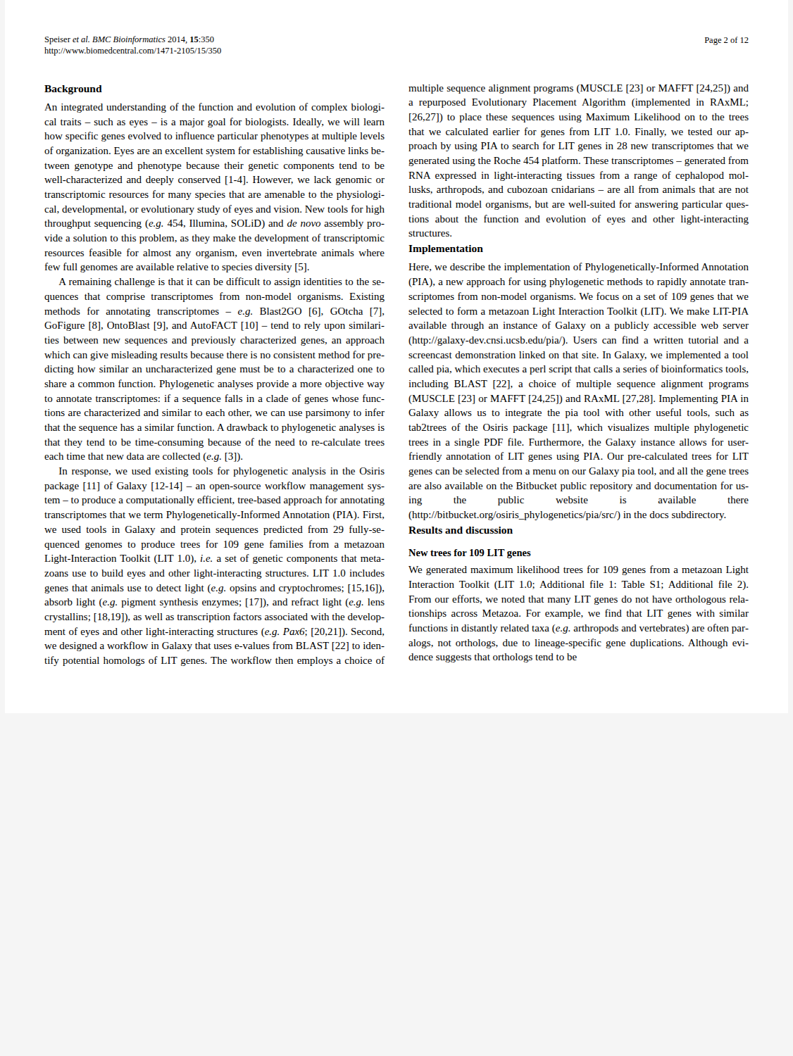Speiser et al. BMC Bioinformatics 2014, 15:350 http://www.biomedcentral.com/1471-2105/15/350
Page 2 of 12
Background
An integrated understanding of the function and evolution of complex biological traits – such as eyes – is a major goal for biologists. Ideally, we will learn how specific genes evolved to influence particular phenotypes at multiple levels of organization. Eyes are an excellent system for establishing causative links between genotype and phenotype because their genetic components tend to be well-characterized and deeply conserved [1-4]. However, we lack genomic or transcriptomic resources for many species that are amenable to the physiological, developmental, or evolutionary study of eyes and vision. New tools for high throughput sequencing (e.g. 454, Illumina, SOLiD) and de novo assembly provide a solution to this problem, as they make the development of transcriptomic resources feasible for almost any organism, even invertebrate animals where few full genomes are available relative to species diversity [5].
A remaining challenge is that it can be difficult to assign identities to the sequences that comprise transcriptomes from non-model organisms. Existing methods for annotating transcriptomes – e.g. Blast2GO [6], GOtcha [7], GoFigure [8], OntoBlast [9], and AutoFACT [10] – tend to rely upon similarities between new sequences and previously characterized genes, an approach which can give misleading results because there is no consistent method for predicting how similar an uncharacterized gene must be to a characterized one to share a common function. Phylogenetic analyses provide a more objective way to annotate transcriptomes: if a sequence falls in a clade of genes whose functions are characterized and similar to each other, we can use parsimony to infer that the sequence has a similar function. A drawback to phylogenetic analyses is that they tend to be time-consuming because of the need to re-calculate trees each time that new data are collected (e.g. [3]).
In response, we used existing tools for phylogenetic analysis in the Osiris package [11] of Galaxy [12-14] – an open-source workflow management system – to produce a computationally efficient, tree-based approach for annotating transcriptomes that we term Phylogenetically-Informed Annotation (PIA). First, we used tools in Galaxy and protein sequences predicted from 29 fully-sequenced genomes to produce trees for 109 gene families from a metazoan Light-Interaction Toolkit (LIT 1.0), i.e. a set of genetic components that metazoans use to build eyes and other light-interacting structures. LIT 1.0 includes genes that animals use to detect light (e.g. opsins and cryptochromes; [15,16]), absorb light (e.g. pigment synthesis enzymes; [17]), and refract light (e.g. lens crystallins; [18,19]), as well as transcription factors associated with the development of eyes and other light-interacting structures (e.g. Pax6; [20,21]). Second, we designed a workflow in Galaxy that uses e-values from BLAST [22] to identify potential homologs of LIT genes. The workflow then employs a choice of multiple sequence alignment programs (MUSCLE [23] or MAFFT [24,25]) and a repurposed Evolutionary Placement Algorithm (implemented in RAxML; [26,27]) to place these sequences using Maximum Likelihood on to the trees that we calculated earlier for genes from LIT 1.0. Finally, we tested our approach by using PIA to search for LIT genes in 28 new transcriptomes that we generated using the Roche 454 platform. These transcriptomes – generated from RNA expressed in light-interacting tissues from a range of cephalopod mollusks, arthropods, and cubozoan cnidarians – are all from animals that are not traditional model organisms, but are well-suited for answering particular questions about the function and evolution of eyes and other light-interacting structures.
Implementation
Here, we describe the implementation of Phylogenetically-Informed Annotation (PIA), a new approach for using phylogenetic methods to rapidly annotate transcriptomes from non-model organisms. We focus on a set of 109 genes that we selected to form a metazoan Light Interaction Toolkit (LIT). We make LIT-PIA available through an instance of Galaxy on a publicly accessible web server (http://galaxy-dev.cnsi.ucsb.edu/pia/). Users can find a written tutorial and a screencast demonstration linked on that site. In Galaxy, we implemented a tool called pia, which executes a perl script that calls a series of bioinformatics tools, including BLAST [22], a choice of multiple sequence alignment programs (MUSCLE [23] or MAFFT [24,25]) and RAxML [27,28]. Implementing PIA in Galaxy allows us to integrate the pia tool with other useful tools, such as tab2trees of the Osiris package [11], which visualizes multiple phylogenetic trees in a single PDF file. Furthermore, the Galaxy instance allows for user-friendly annotation of LIT genes using PIA. Our pre-calculated trees for LIT genes can be selected from a menu on our Galaxy pia tool, and all the gene trees are also available on the Bitbucket public repository and documentation for using the public website is available there (http://bitbucket.org/osiris_phylogenetics/pia/src/) in the docs subdirectory.
Results and discussion
New trees for 109 LIT genes
We generated maximum likelihood trees for 109 genes from a metazoan Light Interaction Toolkit (LIT 1.0; Additional file 1: Table S1; Additional file 2). From our efforts, we noted that many LIT genes do not have orthologous relationships across Metazoa. For example, we find that LIT genes with similar functions in distantly related taxa (e.g. arthropods and vertebrates) are often paralogs, not orthologs, due to lineage-specific gene duplications. Although evidence suggests that orthologs tend to be